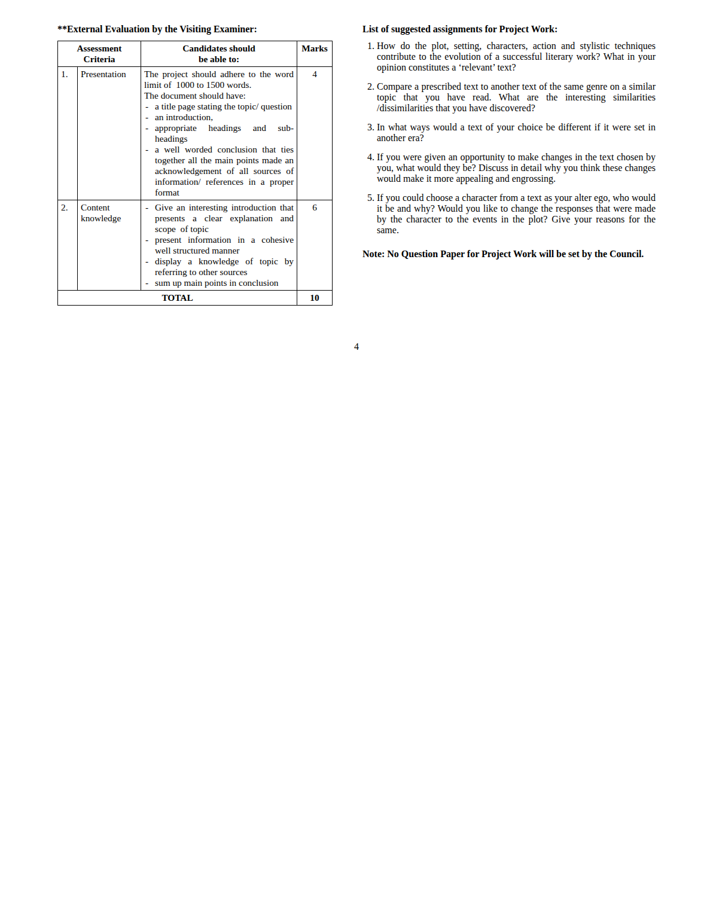**External Evaluation by the Visiting Examiner:
| Assessment Criteria | Candidates should be able to: | Marks |
| --- | --- | --- |
| 1. | Presentation | The project should adhere to the word limit of 1000 to 1500 words. The document should have: a title page stating the topic/ question an introduction, appropriate headings and sub-headings a well worded conclusion that ties together all the main points made an acknowledgement of all sources of information/ references in a proper format | 4 |
| 2. | Content knowledge | Give an interesting introduction that presents a clear explanation and scope of topic present information in a cohesive well structured manner display a knowledge of topic by referring to other sources sum up main points in conclusion | 6 |
| TOTAL | 10 |
List of suggested assignments for Project Work:
How do the plot, setting, characters, action and stylistic techniques contribute to the evolution of a successful literary work? What in your opinion constitutes a ‘relevant’ text?
Compare a prescribed text to another text of the same genre on a similar topic that you have read. What are the interesting similarities /dissimilarities that you have discovered?
In what ways would a text of your choice be different if it were set in another era?
If you were given an opportunity to make changes in the text chosen by you, what would they be? Discuss in detail why you think these changes would make it more appealing and engrossing.
If you could choose a character from a text as your alter ego, who would it be and why? Would you like to change the responses that were made by the character to the events in the plot? Give your reasons for the same.
Note: No Question Paper for Project Work will be set by the Council.
4